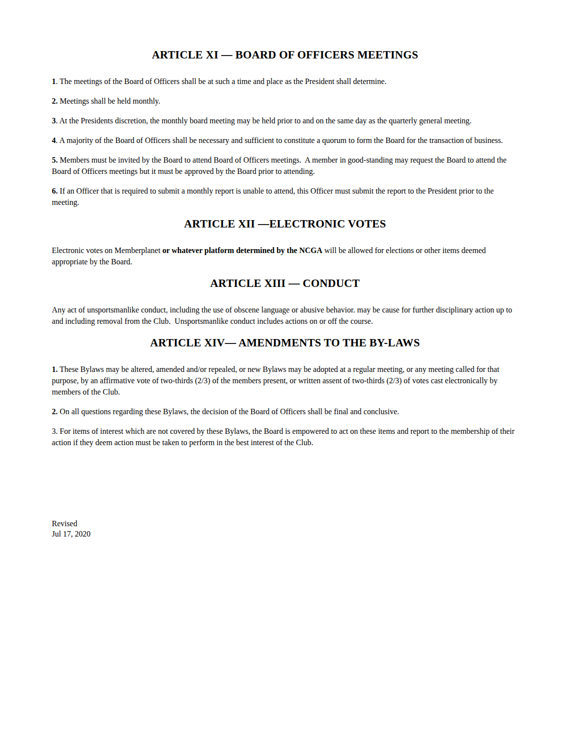ARTICLE XI — BOARD OF OFFICERS MEETINGS
1. The meetings of the Board of Officers shall be at such a time and place as the President shall determine.
2. Meetings shall be held monthly.
3. At the Presidents discretion, the monthly board meeting may be held prior to and on the same day as the quarterly general meeting.
4. A majority of the Board of Officers shall be necessary and sufficient to constitute a quorum to form the Board for the transaction of business.
5. Members must be invited by the Board to attend Board of Officers meetings. A member in good-standing may request the Board to attend the Board of Officers meetings but it must be approved by the Board prior to attending.
6. If an Officer that is required to submit a monthly report is unable to attend, this Officer must submit the report to the President prior to the meeting.
ARTICLE XII —ELECTRONIC VOTES
Electronic votes on Memberplanet or whatever platform determined by the NCGA will be allowed for elections or other items deemed appropriate by the Board.
ARTICLE XIII — CONDUCT
Any act of unsportsmanlike conduct, including the use of obscene language or abusive behavior. may be cause for further disciplinary action up to and including removal from the Club. Unsportsmanlike conduct includes actions on or off the course.
ARTICLE XIV— AMENDMENTS TO THE BY-LAWS
1. These Bylaws may be altered, amended and/or repealed, or new Bylaws may be adopted at a regular meeting, or any meeting called for that purpose, by an affirmative vote of two-thirds (2/3) of the members present, or written assent of two-thirds (2/3) of votes cast electronically by members of the Club.
2. On all questions regarding these Bylaws, the decision of the Board of Officers shall be final and conclusive.
3. For items of interest which are not covered by these Bylaws, the Board is empowered to act on these items and report to the membership of their action if they deem action must be taken to perform in the best interest of the Club.
Revised
Jul 17, 2020